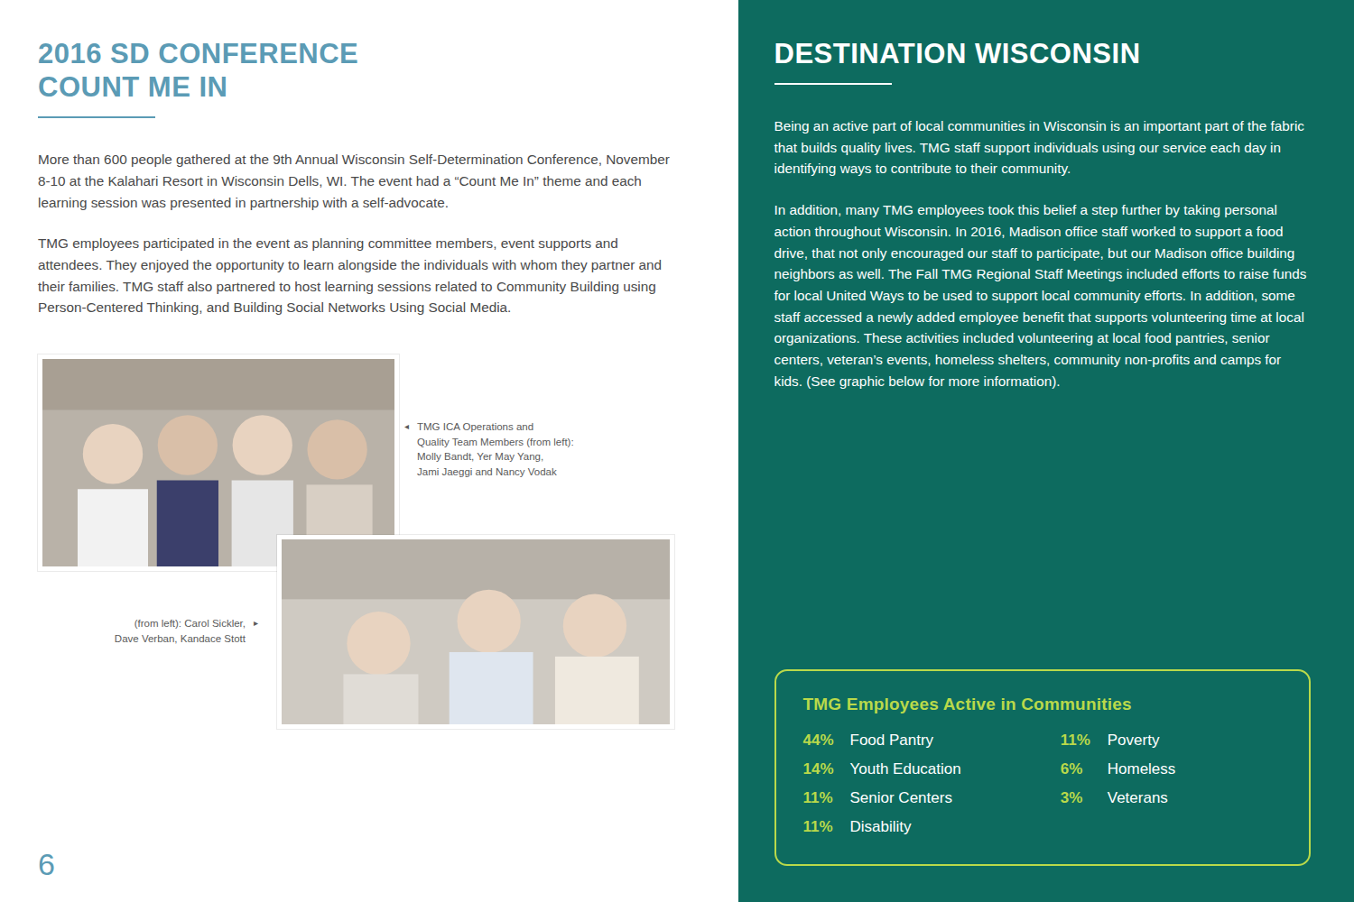2016 SD Conference
Count Me In
More than 600 people gathered at the 9th Annual Wisconsin Self-Determination Conference, November 8-10 at the Kalahari Resort in Wisconsin Dells, WI. The event had a “Count Me In” theme and each learning session was presented in partnership with a self-advocate.
TMG employees participated in the event as planning committee members, event supports and attendees. They enjoyed the opportunity to learn alongside the individuals with whom they partner and their families. TMG staff also partnered to host learning sessions related to Community Building using Person-Centered Thinking, and Building Social Networks Using Social Media.
◂ TMG ICA Operations and
Quality Team Members (from left):
Molly Bandt, Yer May Yang,
Jami Jaeggi and Nancy Vodak
(from left): Carol Sickler,
Dave Verban, Kandace Stott ▸
6
Destination Wisconsin
Being an active part of local communities in Wisconsin is an important part of the fabric that builds quality lives. TMG staff support individuals using our service each day in identifying ways to contribute to their community.
In addition, many TMG employees took this belief a step further by taking personal action throughout Wisconsin. In 2016, Madison office staff worked to support a food drive, that not only encouraged our staff to participate, but our Madison office building neighbors as well. The Fall TMG Regional Staff Meetings included efforts to raise funds for local United Ways to be used to support local community efforts. In addition, some staff accessed a newly added employee benefit that supports volunteering time at local organizations. These activities included volunteering at local food pantries, senior centers, veteran’s events, homeless shelters, community non-profits and camps for kids. (See graphic below for more information).
TMG Employees Active in Communities
44% Food Pantry
11% Poverty
14% Youth Education
6% Homeless
11% Senior Centers
3% Veterans
11% Disability